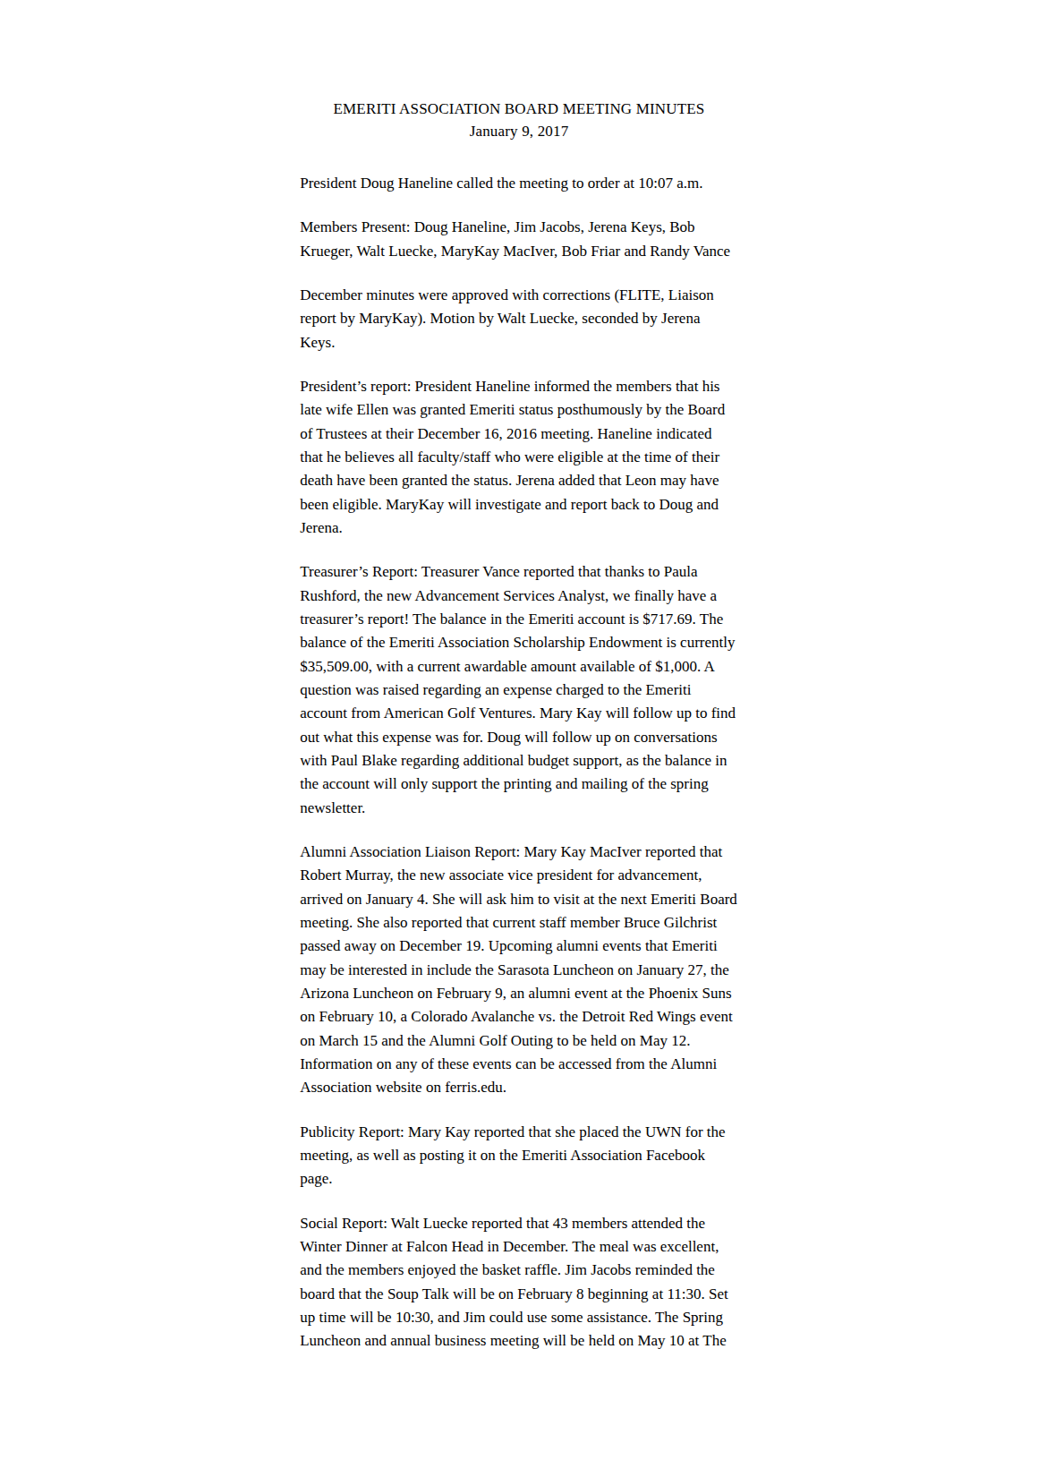EMERITI ASSOCIATION BOARD MEETING MINUTES
January 9, 2017
President Doug Haneline called the meeting to order at 10:07 a.m.
Members Present: Doug Haneline, Jim Jacobs, Jerena Keys, Bob Krueger, Walt Luecke, MaryKay MacIver, Bob Friar and Randy Vance
December minutes were approved with corrections (FLITE, Liaison report by MaryKay). Motion by Walt Luecke, seconded by Jerena Keys.
President’s report: President Haneline informed the members that his late wife Ellen was granted Emeriti status posthumously by the Board of Trustees at their December 16, 2016 meeting. Haneline indicated that he believes all faculty/staff who were eligible at the time of their death have been granted the status. Jerena added that Leon may have been eligible. MaryKay will investigate and report back to Doug and Jerena.
Treasurer’s Report: Treasurer Vance reported that thanks to Paula Rushford, the new Advancement Services Analyst, we finally have a treasurer’s report! The balance in the Emeriti account is $717.69. The balance of the Emeriti Association Scholarship Endowment is currently $35,509.00, with a current awardable amount available of $1,000. A question was raised regarding an expense charged to the Emeriti account from American Golf Ventures. Mary Kay will follow up to find out what this expense was for. Doug will follow up on conversations with Paul Blake regarding additional budget support, as the balance in the account will only support the printing and mailing of the spring newsletter.
Alumni Association Liaison Report: Mary Kay MacIver reported that Robert Murray, the new associate vice president for advancement, arrived on January 4. She will ask him to visit at the next Emeriti Board meeting. She also reported that current staff member Bruce Gilchrist passed away on December 19. Upcoming alumni events that Emeriti may be interested in include the Sarasota Luncheon on January 27, the Arizona Luncheon on February 9, an alumni event at the Phoenix Suns on February 10, a Colorado Avalanche vs. the Detroit Red Wings event on March 15 and the Alumni Golf Outing to be held on May 12. Information on any of these events can be accessed from the Alumni Association website on ferris.edu.
Publicity Report: Mary Kay reported that she placed the UWN for the meeting, as well as posting it on the Emeriti Association Facebook page.
Social Report: Walt Luecke reported that 43 members attended the Winter Dinner at Falcon Head in December. The meal was excellent, and the members enjoyed the basket raffle. Jim Jacobs reminded the board that the Soup Talk will be on February 8 beginning at 11:30. Set up time will be 10:30, and Jim could use some assistance. The Spring Luncheon and annual business meeting will be held on May 10 at The